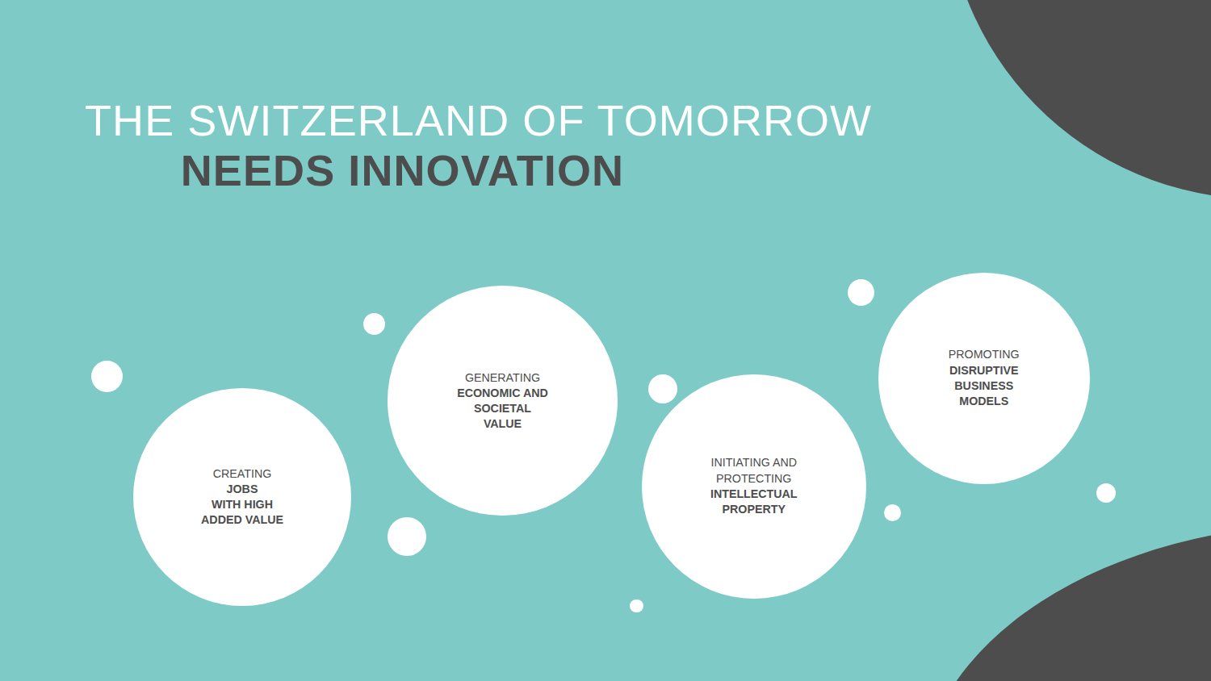THE SWITZERLAND OF TOMORROW NEEDS INNOVATION
CREATING
JOBS
WITH HIGH
ADDED VALUE
GENERATING
ECONOMIC AND
SOCIETAL
VALUE
INITIATING AND
PROTECTING
INTELLECTUAL
PROPERTY
PROMOTING
DISRUPTIVE
BUSINESS
MODELS